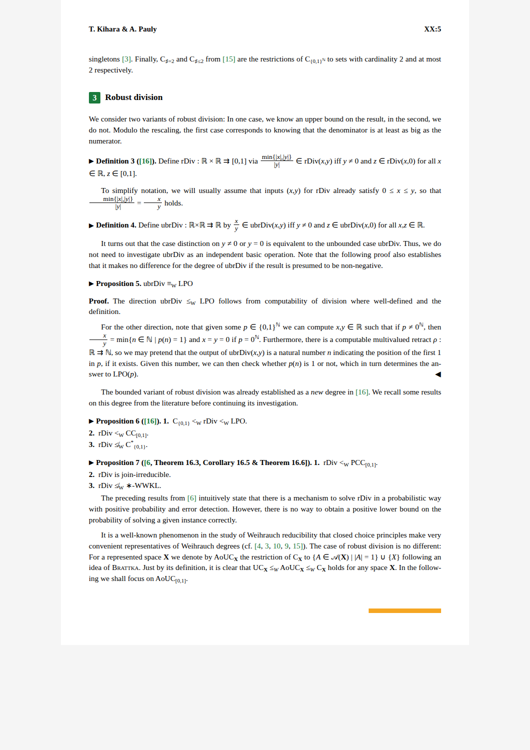T. Kihara & A. Pauly XX:5
singletons [3]. Finally, C♯=2 and C♯≤2 from [15] are the restrictions of C{0,1}ℕ to sets with cardinality 2 and at most 2 respectively.
3 Robust division
We consider two variants of robust division: In one case, we know an upper bound on the result, in the second, we do not. Modulo the rescaling, the first case corresponds to knowing that the denominator is at least as big as the numerator.
Definition 3 ([16]). Define rDiv : ℝ × ℝ ⇉ [0,1] via min{|x|,|y|}|y| ∈ rDiv(x,y) iff y ≠ 0 and z ∈ rDiv(x,0) for all x ∈ ℝ, z ∈ [0,1].
To simplify notation, we will usually assume that inputs (x,y) for rDiv already satisfy 0 ≤ x ≤ y, so that min{|x|,|y|}|y| = xy holds.
Definition 4. Define ubrDiv : ℝ×ℝ ⇉ ℝ by xy ∈ ubrDiv(x,y) iff y ≠ 0 and z ∈ ubrDiv(x,0) for all x,z ∈ ℝ.
It turns out that the case distinction on y ≠ 0 or y = 0 is equivalent to the unbounded case ubrDiv. Thus, we do not need to investigate ubrDiv as an independent basic operation. Note that the following proof also establishes that it makes no difference for the degree of ubrDiv if the result is presumed to be non-negative.
Proposition 5. ubrDiv ≡W LPO
Proof. The direction ubrDiv ≤W LPO follows from computability of division where well-defined and the definition.
For the other direction, note that given some p ∈ {0,1}ℕ we can compute x,y ∈ ℝ such that if p ≠ 0ℕ, then xy = min{n ∈ ℕ | p(n) = 1} and x = y = 0 if p = 0ℕ. Furthermore, there is a computable multivalued retract ρ : ℝ ⇉ ℕ, so we may pretend that the output of ubrDiv(x,y) is a natural number n indicating the position of the first 1 in p, if it exists. Given this number, we can then check whether p(n) is 1 or not, which in turn determines the answer to LPO(p). ◀
The bounded variant of robust division was already established as a new degree in [16]. We recall some results on this degree from the literature before continuing its investigation.
Proposition 6 ([16]). 1. C{0,1} <W rDiv <W LPO.
2. rDiv <W CC[0,1].
3. rDiv ≰W C*{0,1}.
Proposition 7 ([6, Theorem 16.3, Corollary 16.5 & Theorem 16.6]). 1. rDiv <W PCC[0,1].
2. rDiv is join-irreducible.
3. rDiv ≰W ∗-WWKL.
The preceding results from [6] intuitively state that there is a mechanism to solve rDiv in a probabilistic way with positive probability and error detection. However, there is no way to obtain a positive lower bound on the probability of solving a given instance correctly.
It is a well-known phenomenon in the study of Weihrauch reducibility that closed choice principles make very convenient representatives of Weihrauch degrees (cf. [4, 3, 10, 9, 15]). The case of robust division is no different: For a represented space X we denote by AoUCX the restriction of CX to {A ∈ 𝒜(X) | |A| = 1} ∪ {X} following an idea of Brattka. Just by its definition, it is clear that UCX ≤W AoUCX ≤W CX holds for any space X. In the following we shall focus on AoUC[0,1].